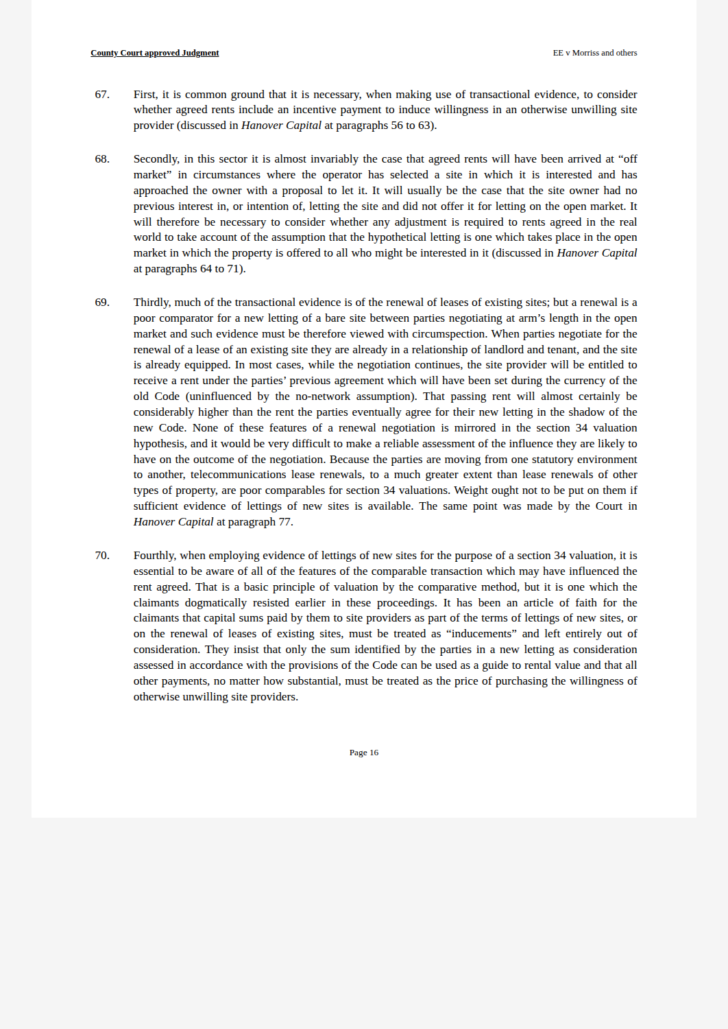County Court approved Judgment EE v Morriss and others
First, it is common ground that it is necessary, when making use of transactional evidence, to consider whether agreed rents include an incentive payment to induce willingness in an otherwise unwilling site provider (discussed in Hanover Capital at paragraphs 56 to 63).
Secondly, in this sector it is almost invariably the case that agreed rents will have been arrived at “off market” in circumstances where the operator has selected a site in which it is interested and has approached the owner with a proposal to let it. It will usually be the case that the site owner had no previous interest in, or intention of, letting the site and did not offer it for letting on the open market. It will therefore be necessary to consider whether any adjustment is required to rents agreed in the real world to take account of the assumption that the hypothetical letting is one which takes place in the open market in which the property is offered to all who might be interested in it (discussed in Hanover Capital at paragraphs 64 to 71).
Thirdly, much of the transactional evidence is of the renewal of leases of existing sites; but a renewal is a poor comparator for a new letting of a bare site between parties negotiating at arm’s length in the open market and such evidence must be therefore viewed with circumspection. When parties negotiate for the renewal of a lease of an existing site they are already in a relationship of landlord and tenant, and the site is already equipped. In most cases, while the negotiation continues, the site provider will be entitled to receive a rent under the parties’ previous agreement which will have been set during the currency of the old Code (uninfluenced by the no-network assumption). That passing rent will almost certainly be considerably higher than the rent the parties eventually agree for their new letting in the shadow of the new Code. None of these features of a renewal negotiation is mirrored in the section 34 valuation hypothesis, and it would be very difficult to make a reliable assessment of the influence they are likely to have on the outcome of the negotiation. Because the parties are moving from one statutory environment to another, telecommunications lease renewals, to a much greater extent than lease renewals of other types of property, are poor comparables for section 34 valuations. Weight ought not to be put on them if sufficient evidence of lettings of new sites is available. The same point was made by the Court in Hanover Capital at paragraph 77.
Fourthly, when employing evidence of lettings of new sites for the purpose of a section 34 valuation, it is essential to be aware of all of the features of the comparable transaction which may have influenced the rent agreed. That is a basic principle of valuation by the comparative method, but it is one which the claimants dogmatically resisted earlier in these proceedings. It has been an article of faith for the claimants that capital sums paid by them to site providers as part of the terms of lettings of new sites, or on the renewal of leases of existing sites, must be treated as “inducements” and left entirely out of consideration. They insist that only the sum identified by the parties in a new letting as consideration assessed in accordance with the provisions of the Code can be used as a guide to rental value and that all other payments, no matter how substantial, must be treated as the price of purchasing the willingness of otherwise unwilling site providers.
Page 16